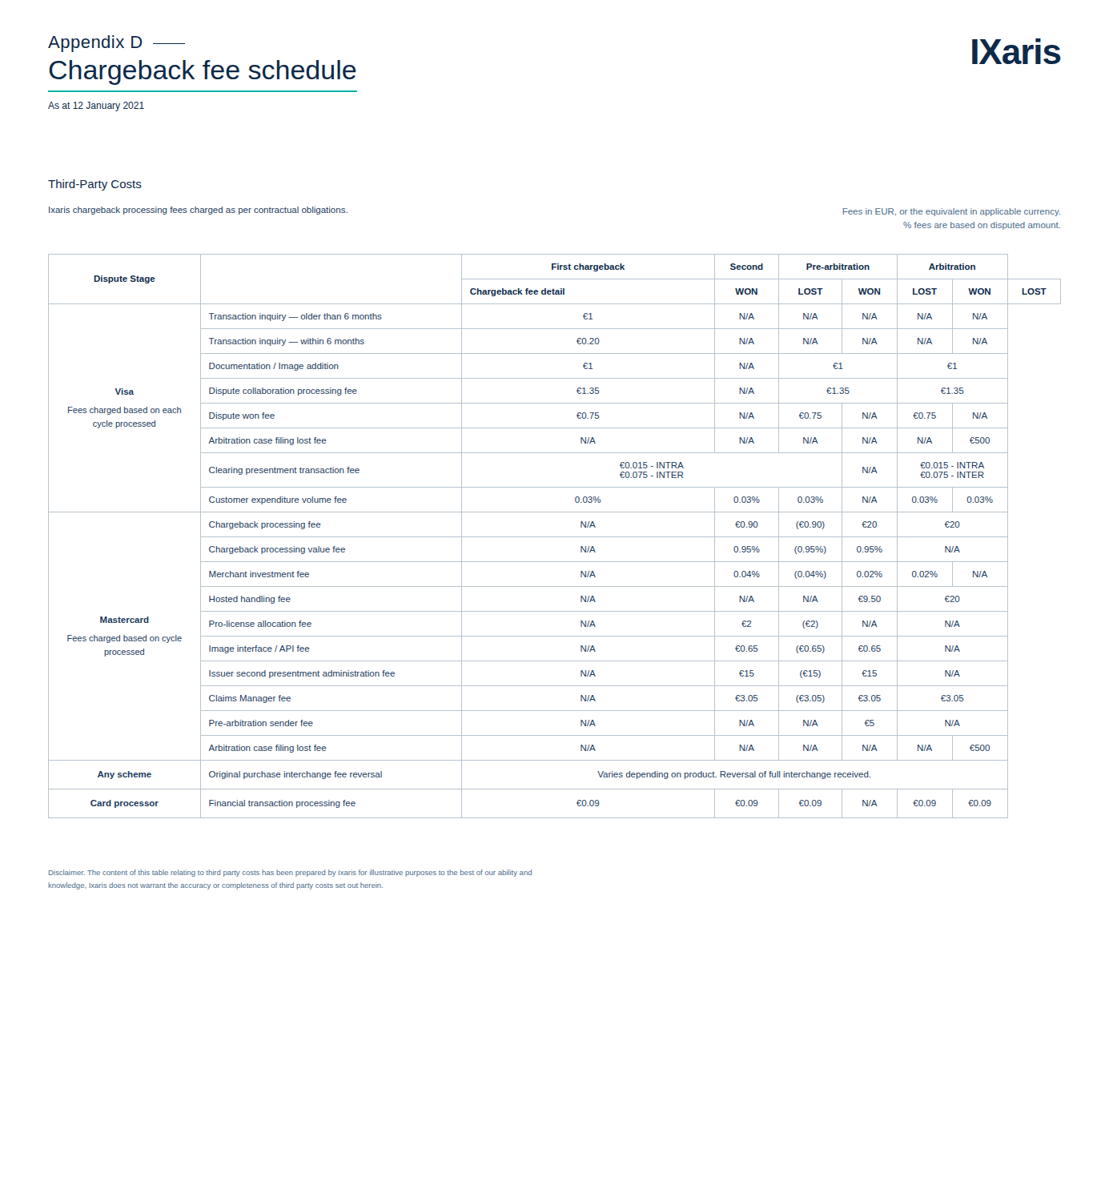Appendix D
Chargeback fee schedule
As at 12 January 2021
IXaris
Third-Party Costs
Ixaris chargeback processing fees charged as per contractual obligations.
Fees in EUR, or the equivalent in applicable currency.
% fees are based on disputed amount.
| Dispute Stage | | First chargeback | Second | Pre-arbitration | Arbitration |
| --- | --- | --- | --- | --- | --- |
| Chargeback fee detail | WON | LOST | WON | LOST | WON | LOST |
| Visa Fees charged based on each cycle processed | Transaction inquiry — older than 6 months | €1 | N/A | N/A | N/A | N/A | N/A |
| Transaction inquiry — within 6 months | €0.20 | N/A | N/A | N/A | N/A | N/A |
| Documentation / Image addition | €1 | N/A | €1 | €1 |
| Dispute collaboration processing fee | €1.35 | N/A | €1.35 | €1.35 |
| Dispute won fee | €0.75 | N/A | €0.75 | N/A | €0.75 | N/A |
| Arbitration case filing lost fee | N/A | N/A | N/A | N/A | N/A | €500 |
| Clearing presentment transaction fee | €0.015 - INTRA €0.075 - INTER | N/A | €0.015 - INTRA €0.075 - INTER |
| Customer expenditure volume fee | 0.03% | 0.03% | 0.03% | N/A | 0.03% | 0.03% |
| Mastercard Fees charged based on cycle processed | Chargeback processing fee | N/A | €0.90 | (€0.90) | €20 | €20 |
| Chargeback processing value fee | N/A | 0.95% | (0.95%) | 0.95% | N/A |
| Merchant investment fee | N/A | 0.04% | (0.04%) | 0.02% | 0.02% | N/A |
| Hosted handling fee | N/A | N/A | N/A | €9.50 | €20 |
| Pro-license allocation fee | N/A | €2 | (€2) | N/A | N/A |
| Image interface / API fee | N/A | €0.65 | (€0.65) | €0.65 | N/A |
| Issuer second presentment administration fee | N/A | €15 | (€15) | €15 | N/A |
| Claims Manager fee | N/A | €3.05 | (€3.05) | €3.05 | €3.05 |
| Pre-arbitration sender fee | N/A | N/A | N/A | €5 | N/A |
| Arbitration case filing lost fee | N/A | N/A | N/A | N/A | N/A | €500 |
| Any scheme | Original purchase interchange fee reversal | Varies depending on product. Reversal of full interchange received. |
| Card processor | Financial transaction processing fee | €0.09 | €0.09 | €0.09 | N/A | €0.09 | €0.09 |
Disclaimer. The content of this table relating to third party costs has been prepared by Ixaris for illustrative purposes to the best of our ability and knowledge, Ixaris does not warrant the accuracy or completeness of third party costs set out herein.